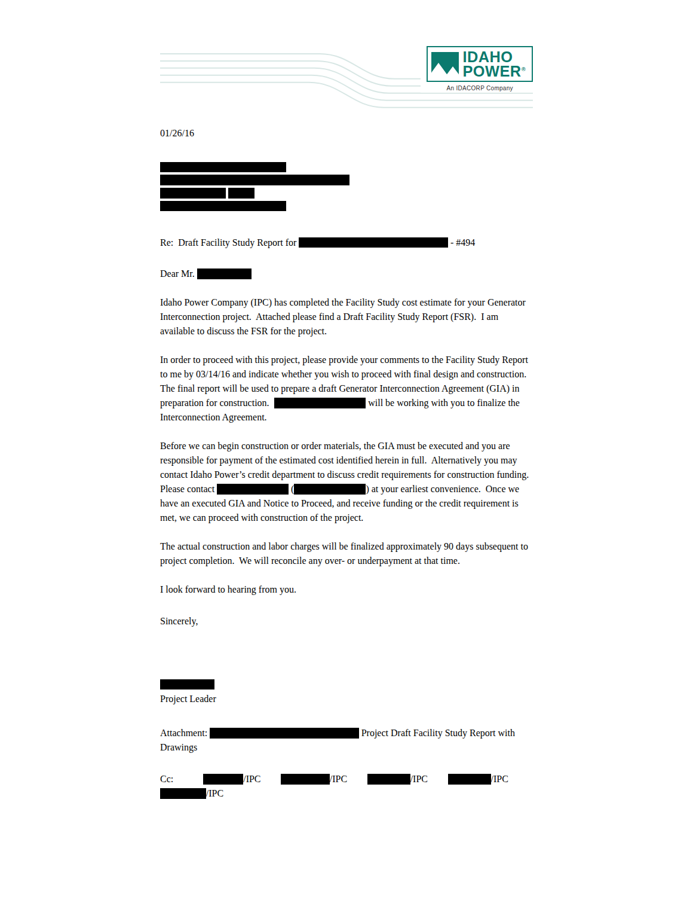IDAHO
POWER®
An IDACORP Company
01/26/16
Re: Draft Facility Study Report for - #494
Dear Mr.
Idaho Power Company (IPC) has completed the Facility Study cost estimate for your Generator Interconnection project. Attached please find a Draft Facility Study Report (FSR). I am available to discuss the FSR for the project.
In order to proceed with this project, please provide your comments to the Facility Study Report to me by 03/14/16 and indicate whether you wish to proceed with final design and construction. The final report will be used to prepare a draft Generator Interconnection Agreement (GIA) in preparation for construction. will be working with you to finalize the Interconnection Agreement.
Before we can begin construction or order materials, the GIA must be executed and you are responsible for payment of the estimated cost identified herein in full. Alternatively you may contact Idaho Power’s credit department to discuss credit requirements for construction funding. Please contact ( ) at your earliest convenience. Once we have an executed GIA and Notice to Proceed, and receive funding or the credit requirement is met, we can proceed with construction of the project.
The actual construction and labor charges will be finalized approximately 90 days subsequent to project completion. We will reconcile any over- or underpayment at that time.
I look forward to hearing from you.
Sincerely,
Project Leader
Attachment: Project Draft Facility Study Report with Drawings
Cc: /IPC /IPC /IPC /IPC /IPC